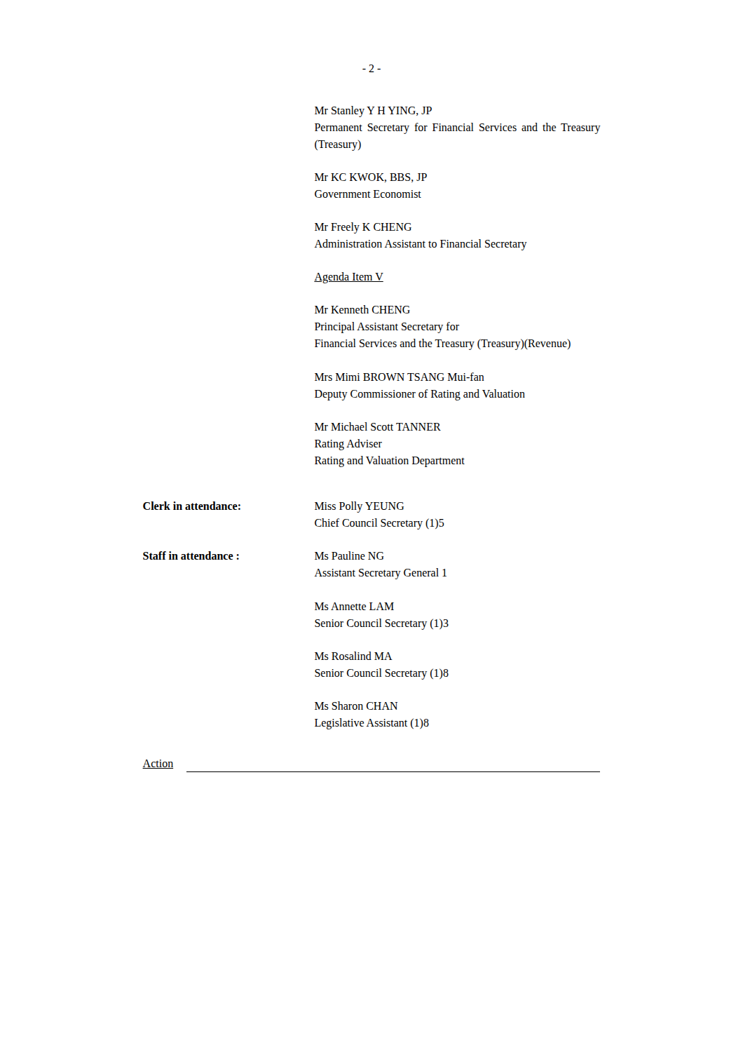- 2 -
Mr Stanley Y H YING, JP
Permanent Secretary for Financial Services and the Treasury (Treasury)
Mr KC KWOK, BBS, JP
Government Economist
Mr Freely K CHENG
Administration Assistant to Financial Secretary
Agenda Item V
Mr Kenneth CHENG
Principal Assistant Secretary for
Financial Services and the Treasury (Treasury)(Revenue)
Mrs Mimi BROWN TSANG Mui-fan
Deputy Commissioner of Rating and Valuation
Mr Michael Scott TANNER
Rating Adviser
Rating and Valuation Department
Clerk in attendance:
Miss Polly YEUNG
Chief Council Secretary (1)5
Staff in attendance :
Ms Pauline NG
Assistant Secretary General 1
Ms Annette LAM
Senior Council Secretary (1)3
Ms Rosalind MA
Senior Council Secretary (1)8
Ms Sharon CHAN
Legislative Assistant (1)8
Action